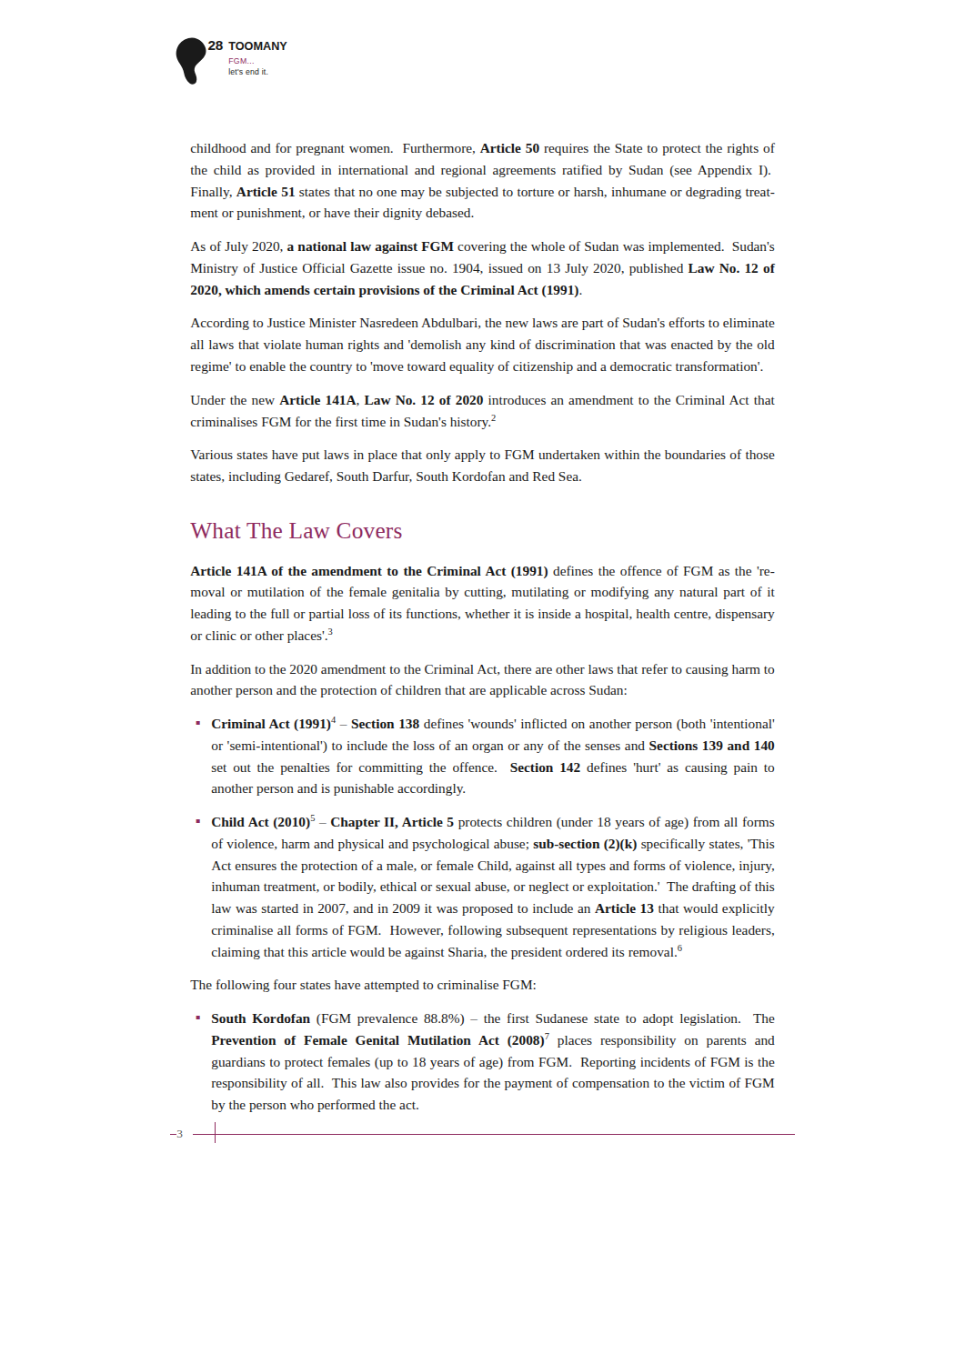28 TOOMANY FGM... let's end it.
childhood and for pregnant women. Furthermore, Article 50 requires the State to protect the rights of the child as provided in international and regional agreements ratified by Sudan (see Appendix I). Finally, Article 51 states that no one may be subjected to torture or harsh, inhumane or degrading treatment or punishment, or have their dignity debased.
As of July 2020, a national law against FGM covering the whole of Sudan was implemented. Sudan's Ministry of Justice Official Gazette issue no. 1904, issued on 13 July 2020, published Law No. 12 of 2020, which amends certain provisions of the Criminal Act (1991).
According to Justice Minister Nasredeen Abdulbari, the new laws are part of Sudan's efforts to eliminate all laws that violate human rights and 'demolish any kind of discrimination that was enacted by the old regime' to enable the country to 'move toward equality of citizenship and a democratic transformation'.
Under the new Article 141A, Law No. 12 of 2020 introduces an amendment to the Criminal Act that criminalises FGM for the first time in Sudan's history.2
Various states have put laws in place that only apply to FGM undertaken within the boundaries of those states, including Gedaref, South Darfur, South Kordofan and Red Sea.
What The Law Covers
Article 141A of the amendment to the Criminal Act (1991) defines the offence of FGM as the 'removal or mutilation of the female genitalia by cutting, mutilating or modifying any natural part of it leading to the full or partial loss of its functions, whether it is inside a hospital, health centre, dispensary or clinic or other places'.3
In addition to the 2020 amendment to the Criminal Act, there are other laws that refer to causing harm to another person and the protection of children that are applicable across Sudan:
Criminal Act (1991)4 – Section 138 defines 'wounds' inflicted on another person (both 'intentional' or 'semi-intentional') to include the loss of an organ or any of the senses and Sections 139 and 140 set out the penalties for committing the offence. Section 142 defines 'hurt' as causing pain to another person and is punishable accordingly.
Child Act (2010)5 – Chapter II, Article 5 protects children (under 18 years of age) from all forms of violence, harm and physical and psychological abuse; sub-section (2)(k) specifically states, 'This Act ensures the protection of a male, or female Child, against all types and forms of violence, injury, inhuman treatment, or bodily, ethical or sexual abuse, or neglect or exploitation.' The drafting of this law was started in 2007, and in 2009 it was proposed to include an Article 13 that would explicitly criminalise all forms of FGM. However, following subsequent representations by religious leaders, claiming that this article would be against Sharia, the president ordered its removal.6
The following four states have attempted to criminalise FGM:
South Kordofan (FGM prevalence 88.8%) – the first Sudanese state to adopt legislation. The Prevention of Female Genital Mutilation Act (2008)7 places responsibility on parents and guardians to protect females (up to 18 years of age) from FGM. Reporting incidents of FGM is the responsibility of all. This law also provides for the payment of compensation to the victim of FGM by the person who performed the act.
3